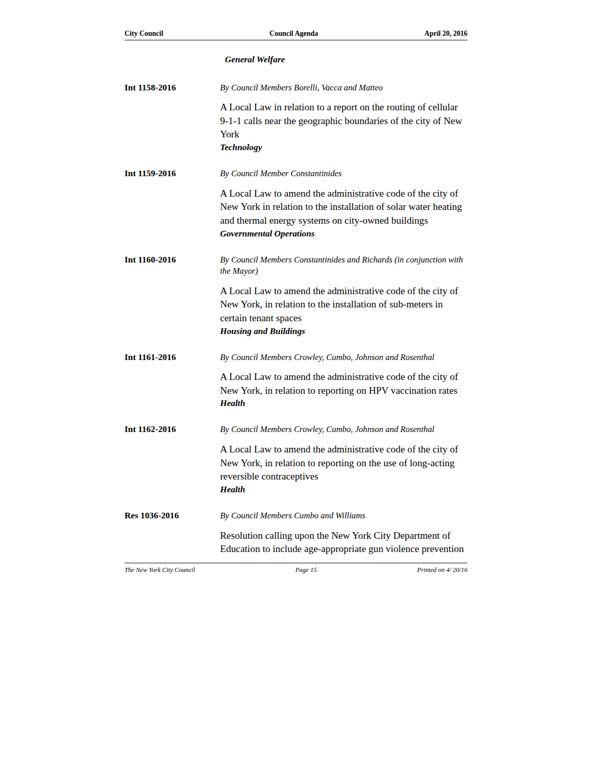City Council
Council Agenda
April 20, 2016
General Welfare
Int 1158-2016
By Council Members Borelli, Vacca and Matteo
A Local Law in relation to a report on the routing of cellular 9-1-1 calls near the geographic boundaries of the city of New York
Technology
Int 1159-2016
By Council Member Constantinides
A Local Law to amend the administrative code of the city of New York in relation to the installation of solar water heating and thermal energy systems on city-owned buildings
Governmental Operations
Int 1160-2016
By Council Members Constantinides and Richards (in conjunction with the Mayor)
A Local Law to amend the administrative code of the city of New York, in relation to the installation of sub-meters in certain tenant spaces
Housing and Buildings
Int 1161-2016
By Council Members Crowley, Cumbo, Johnson and Rosenthal
A Local Law to amend the administrative code of the city of New York, in relation to reporting on HPV vaccination rates
Health
Int 1162-2016
By Council Members Crowley, Cumbo, Johnson and Rosenthal
A Local Law to amend the administrative code of the city of New York, in relation to reporting on the use of long-acting reversible contraceptives
Health
Res 1036-2016
By Council Members Cumbo and Williams
Resolution calling upon the New York City Department of Education to include age-appropriate gun violence prevention
The New York City Council
Page 15
Printed on 4/ 20/16